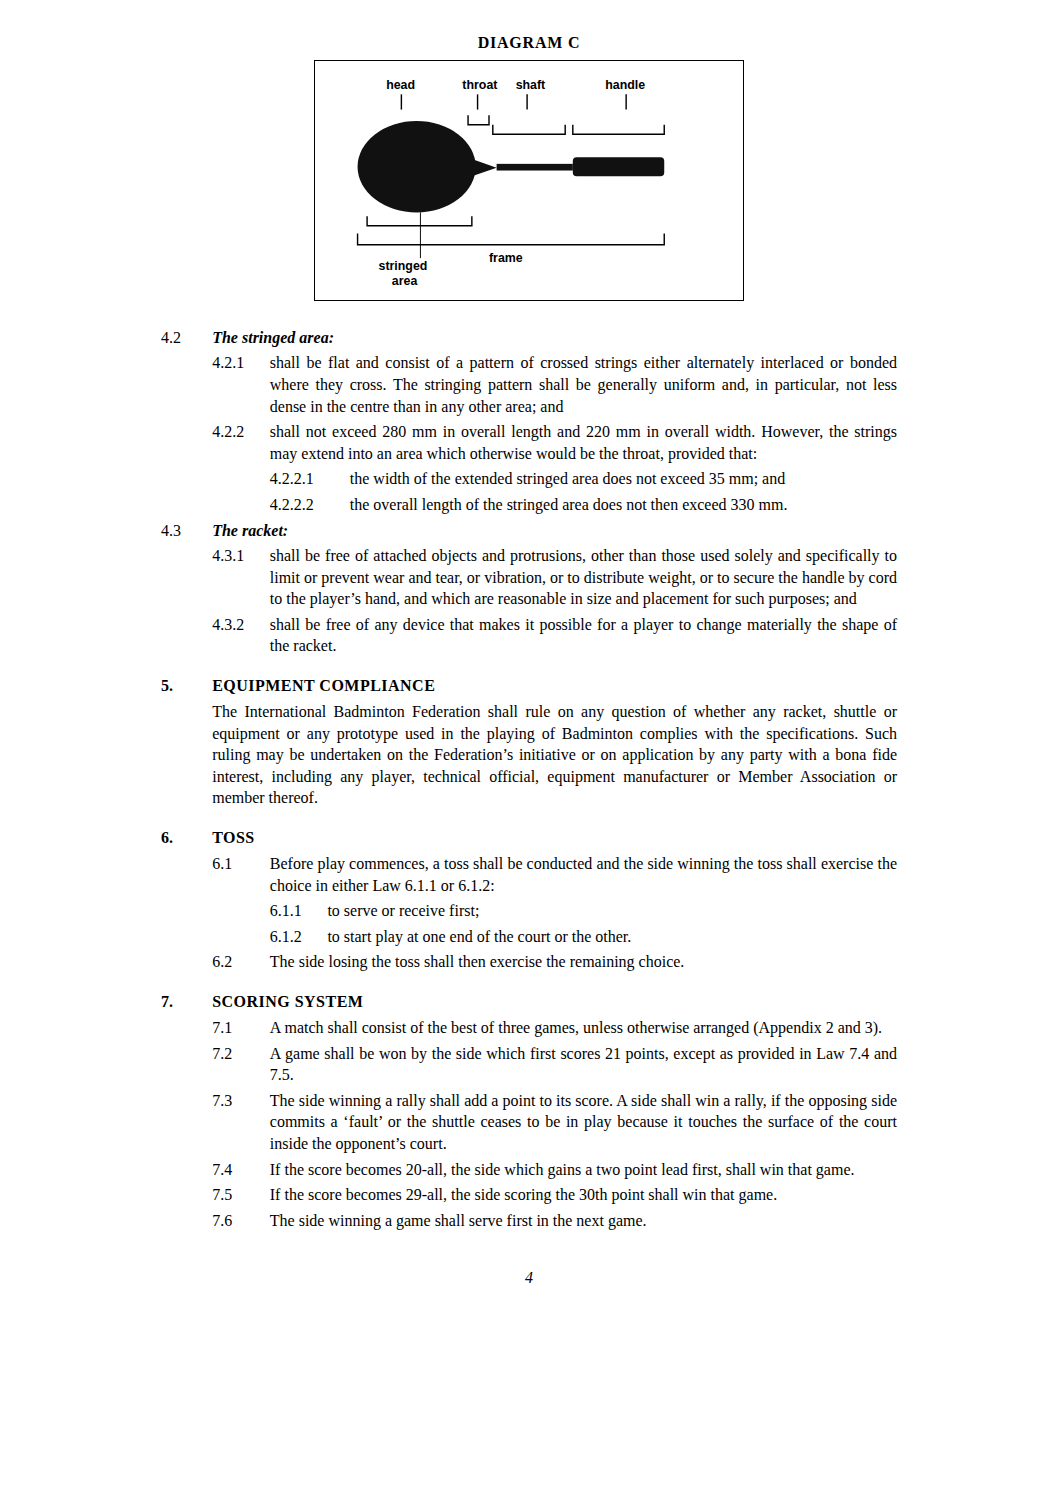DIAGRAM C
head throat shaft handle stringed area frame
4.2
The stringed area:
4.2.1
shall be flat and consist of a pattern of crossed strings either alternately interlaced or bonded where they cross. The stringing pattern shall be generally uniform and, in particular, not less dense in the centre than in any other area; and
4.2.2
shall not exceed 280 mm in overall length and 220 mm in overall width. However, the strings may extend into an area which otherwise would be the throat, provided that:
4.2.2.1
the width of the extended stringed area does not exceed 35 mm; and
4.2.2.2
the overall length of the stringed area does not then exceed 330 mm.
4.3
The racket:
4.3.1
shall be free of attached objects and protrusions, other than those used solely and specifically to limit or prevent wear and tear, or vibration, or to distribute weight, or to secure the handle by cord to the player’s hand, and which are reasonable in size and placement for such purposes; and
4.3.2
shall be free of any device that makes it possible for a player to change materially the shape of the racket.
5.
EQUIPMENT COMPLIANCE
The International Badminton Federation shall rule on any question of whether any racket, shuttle or equipment or any prototype used in the playing of Badminton complies with the specifications. Such ruling may be undertaken on the Federation’s initiative or on application by any party with a bona fide interest, including any player, technical official, equipment manufacturer or Member Association or member thereof.
6.
TOSS
6.1
Before play commences, a toss shall be conducted and the side winning the toss shall exercise the choice in either Law 6.1.1 or 6.1.2:
6.1.1
to serve or receive first;
6.1.2
to start play at one end of the court or the other.
6.2
The side losing the toss shall then exercise the remaining choice.
7.
SCORING SYSTEM
7.1
A match shall consist of the best of three games, unless otherwise arranged (Appendix 2 and 3).
7.2
A game shall be won by the side which first scores 21 points, except as provided in Law 7.4 and 7.5.
7.3
The side winning a rally shall add a point to its score. A side shall win a rally, if the opposing side commits a ‘fault’ or the shuttle ceases to be in play because it touches the surface of the court inside the opponent’s court.
7.4
If the score becomes 20-all, the side which gains a two point lead first, shall win that game.
7.5
If the score becomes 29-all, the side scoring the 30th point shall win that game.
7.6
The side winning a game shall serve first in the next game.
4